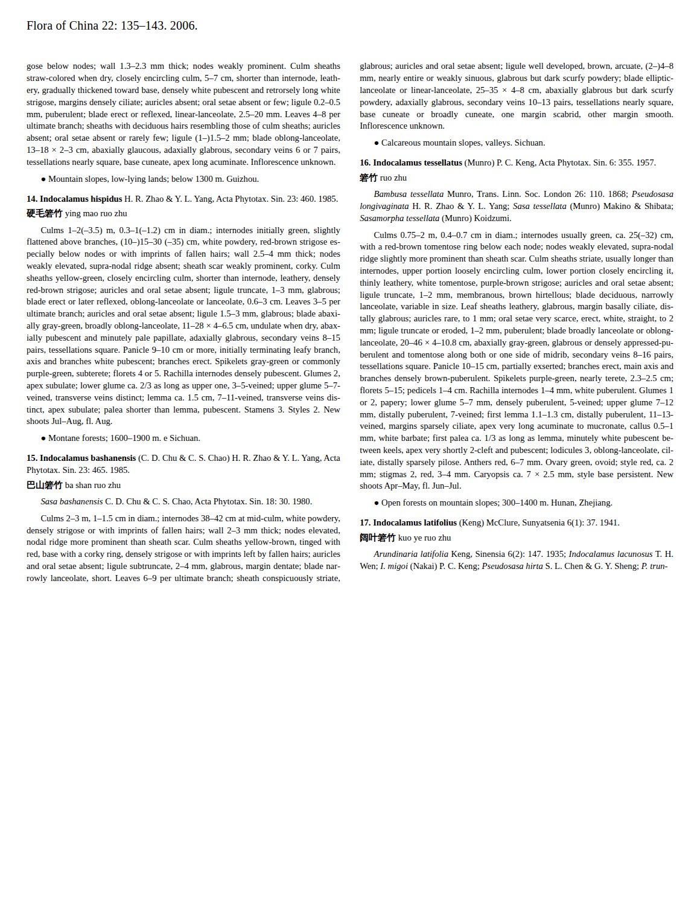Flora of China 22: 135–143. 2006.
gose below nodes; wall 1.3–2.3 mm thick; nodes weakly prominent. Culm sheaths straw-colored when dry, closely encircling culm, 5–7 cm, shorter than internode, leathery, gradually thickened toward base, densely white pubescent and retrorsely long white strigose, margins densely ciliate; auricles absent; oral setae absent or few; ligule 0.2–0.5 mm, puberulent; blade erect or reflexed, linear-lanceolate, 2.5–20 mm. Leaves 4–8 per ultimate branch; sheaths with deciduous hairs resembling those of culm sheaths; auricles absent; oral setae absent or rarely few; ligule (1–)1.5–2 mm; blade oblong-lanceolate, 13–18 × 2–3 cm, abaxially glaucous, adaxially glabrous, secondary veins 6 or 7 pairs, tessellations nearly square, base cuneate, apex long acuminate. Inflorescence unknown.
Mountain slopes, low-lying lands; below 1300 m. Guizhou.
14. Indocalamus hispidus H. R. Zhao & Y. L. Yang, Acta Phytotax. Sin. 23: 460. 1985.
硬毛箬竹 ying mao ruo zhu
Culms 1–2(–3.5) m, 0.3–1(–1.2) cm in diam.; internodes initially green, slightly flattened above branches, (10–)15–30 (–35) cm, white powdery, red-brown strigose especially below nodes or with imprints of fallen hairs; wall 2.5–4 mm thick; nodes weakly elevated, supra-nodal ridge absent; sheath scar weakly prominent, corky. Culm sheaths yellow-green, closely encircling culm, shorter than internode, leathery, densely red-brown strigose; auricles and oral setae absent; ligule truncate, 1–3 mm, glabrous; blade erect or later reflexed, oblong-lanceolate or lanceolate, 0.6–3 cm. Leaves 3–5 per ultimate branch; auricles and oral setae absent; ligule 1.5–3 mm, glabrous; blade abaxially gray-green, broadly oblong-lanceolate, 11–28 × 4–6.5 cm, undulate when dry, abaxially pubescent and minutely pale papillate, adaxially glabrous, secondary veins 8–15 pairs, tessellations square. Panicle 9–10 cm or more, initially terminating leafy branch, axis and branches white pubescent; branches erect. Spikelets gray-green or commonly purple-green, subterete; florets 4 or 5. Rachilla internodes densely pubescent. Glumes 2, apex subulate; lower glume ca. 2/3 as long as upper one, 3–5-veined; upper glume 5–7-veined, transverse veins distinct; lemma ca. 1.5 cm, 7–11-veined, transverse veins distinct, apex subulate; palea shorter than lemma, pubescent. Stamens 3. Styles 2. New shoots Jul–Aug, fl. Aug.
Montane forests; 1600–1900 m. e Sichuan.
15. Indocalamus bashanensis (C. D. Chu & C. S. Chao) H. R. Zhao & Y. L. Yang, Acta Phytotax. Sin. 23: 465. 1985.
巴山箬竹 ba shan ruo zhu
Sasa bashanensis C. D. Chu & C. S. Chao, Acta Phytotax. Sin. 18: 30. 1980.
Culms 2–3 m, 1–1.5 cm in diam.; internodes 38–42 cm at mid-culm, white powdery, densely strigose or with imprints of fallen hairs; wall 2–3 mm thick; nodes elevated, nodal ridge more prominent than sheath scar. Culm sheaths yellow-brown, tinged with red, base with a corky ring, densely strigose or with imprints left by fallen hairs; auricles and oral setae absent; ligule subtruncate, 2–4 mm, glabrous, margin dentate; blade narrowly lanceolate, short. Leaves 6–9 per ultimate branch; sheath conspicuously striate, glabrous; auricles and oral setae absent; ligule well developed, brown, arcuate, (2–)4–8 mm, nearly entire or weakly sinuous, glabrous but dark scurfy powdery; blade elliptic-lanceolate or linear-lanceolate, 25–35 × 4–8 cm, abaxially glabrous but dark scurfy powdery, adaxially glabrous, secondary veins 10–13 pairs, tessellations nearly square, base cuneate or broadly cuneate, one margin scabrid, other margin smooth. Inflorescence unknown.
Calcareous mountain slopes, valleys. Sichuan.
16. Indocalamus tessellatus (Munro) P. C. Keng, Acta Phytotax. Sin. 6: 355. 1957.
箬竹 ruo zhu
Bambusa tessellata Munro, Trans. Linn. Soc. London 26: 110. 1868; Pseudosasa longivaginata H. R. Zhao & Y. L. Yang; Sasa tessellata (Munro) Makino & Shibata; Sasamorpha tessellata (Munro) Koidzumi.
Culms 0.75–2 m, 0.4–0.7 cm in diam.; internodes usually green, ca. 25(–32) cm, with a red-brown tomentose ring below each node; nodes weakly elevated, supra-nodal ridge slightly more prominent than sheath scar. Culm sheaths striate, usually longer than internodes, upper portion loosely encircling culm, lower portion closely encircling it, thinly leathery, white tomentose, purple-brown strigose; auricles and oral setae absent; ligule truncate, 1–2 mm, membranous, brown hirtellous; blade deciduous, narrowly lanceolate, variable in size. Leaf sheaths leathery, glabrous, margin basally ciliate, distally glabrous; auricles rare, to 1 mm; oral setae very scarce, erect, white, straight, to 2 mm; ligule truncate or eroded, 1–2 mm, puberulent; blade broadly lanceolate or oblong-lanceolate, 20–46 × 4–10.8 cm, abaxially gray-green, glabrous or densely appressed-puberulent and tomentose along both or one side of midrib, secondary veins 8–16 pairs, tessellations square. Panicle 10–15 cm, partially exserted; branches erect, main axis and branches densely brown-puberulent. Spikelets purple-green, nearly terete, 2.3–2.5 cm; florets 5–15; pedicels 1–4 cm. Rachilla internodes 1–4 mm, white puberulent. Glumes 1 or 2, papery; lower glume 5–7 mm, densely puberulent, 5-veined; upper glume 7–12 mm, distally puberulent, 7-veined; first lemma 1.1–1.3 cm, distally puberulent, 11–13-veined, margins sparsely ciliate, apex very long acuminate to mucronate, callus 0.5–1 mm, white barbate; first palea ca. 1/3 as long as lemma, minutely white pubescent between keels, apex very shortly 2-cleft and pubescent; lodicules 3, oblong-lanceolate, ciliate, distally sparsely pilose. Anthers red, 6–7 mm. Ovary green, ovoid; style red, ca. 2 mm; stigmas 2, red, 3–4 mm. Caryopsis ca. 7 × 2.5 mm, style base persistent. New shoots Apr–May, fl. Jun–Jul.
Open forests on mountain slopes; 300–1400 m. Hunan, Zhejiang.
17. Indocalamus latifolius (Keng) McClure, Sunyatsenia 6(1): 37. 1941.
阔叶箬竹 kuo ye ruo zhu
Arundinaria latifolia Keng, Sinensia 6(2): 147. 1935; Indocalamus lacunosus T. H. Wen; I. migoi (Nakai) P. C. Keng; Pseudosasa hirta S. L. Chen & G. Y. Sheng; P. trun-